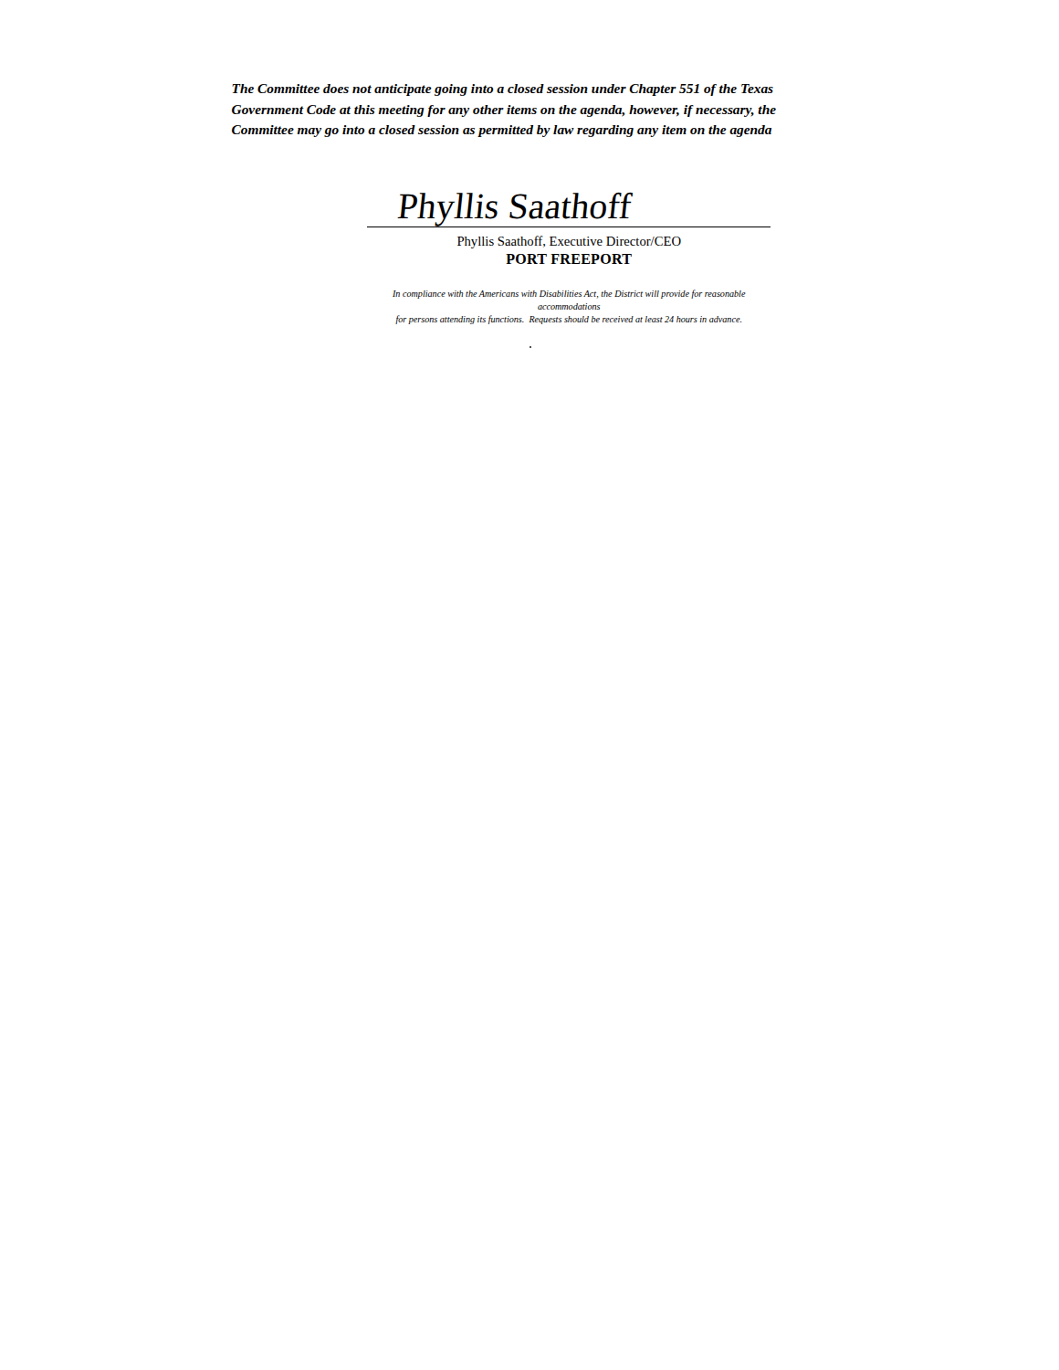The Committee does not anticipate going into a closed session under Chapter 551 of the Texas Government Code at this meeting for any other items on the agenda, however, if necessary, the Committee may go into a closed session as permitted by law regarding any item on the agenda
Phyllis Saathoff
Phyllis Saathoff, Executive Director/CEO
PORT FREEPORT
In compliance with the Americans with Disabilities Act, the District will provide for reasonable accommodations
for persons attending its functions. Requests should be received at least 24 hours in advance.